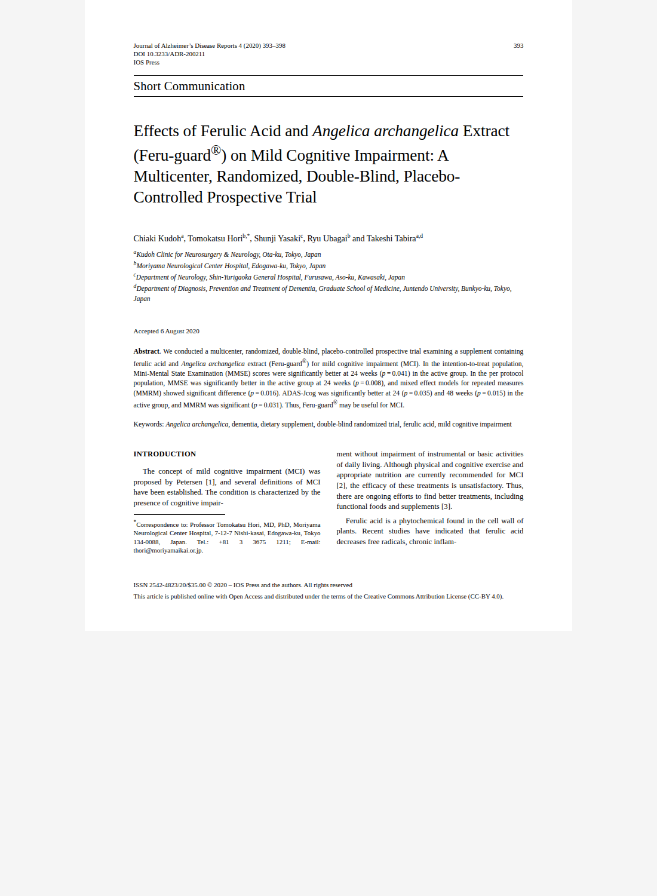Journal of Alzheimer’s Disease Reports 4 (2020) 393–398
DOI 10.3233/ADR-200211
IOS Press
393
Short Communication
Effects of Ferulic Acid and Angelica archangelica Extract (Feru-guard®) on Mild Cognitive Impairment: A Multicenter, Randomized, Double-Blind, Placebo-Controlled Prospective Trial
Chiaki Kudoha, Tomokatsu Horib,*, Shunji Yasakic, Ryu Ubagaib and Takeshi Tabiraa,d
aKudoh Clinic for Neurosurgery & Neurology, Ota-ku, Tokyo, Japan
bMoriyama Neurological Center Hospital, Edogawa-ku, Tokyo, Japan
cDepartment of Neurology, Shin-Yurigaoka General Hospital, Furusawa, Aso-ku, Kawasaki, Japan
dDepartment of Diagnosis, Prevention and Treatment of Dementia, Graduate School of Medicine, Juntendo University, Bunkyo-ku, Tokyo, Japan
Accepted 6 August 2020
Abstract. We conducted a multicenter, randomized, double-blind, placebo-controlled prospective trial examining a supplement containing ferulic acid and Angelica archangelica extract (Feru-guard®) for mild cognitive impairment (MCI). In the intention-to-treat population, Mini-Mental State Examination (MMSE) scores were significantly better at 24 weeks (p = 0.041) in the active group. In the per protocol population, MMSE was significantly better in the active group at 24 weeks (p = 0.008), and mixed effect models for repeated measures (MMRM) showed significant difference (p = 0.016). ADAS-Jcog was significantly better at 24 (p = 0.035) and 48 weeks (p = 0.015) in the active group, and MMRM was significant (p = 0.031). Thus, Feru-guard® may be useful for MCI.
Keywords: Angelica archangelica, dementia, dietary supplement, double-blind randomized trial, ferulic acid, mild cognitive impairment
INTRODUCTION
The concept of mild cognitive impairment (MCI) was proposed by Petersen [1], and several definitions of MCI have been established. The condition is characterized by the presence of cognitive impair-
*Correspondence to: Professor Tomokatsu Hori, MD, PhD, Moriyama Neurological Center Hospital, 7-12-7 Nishi-kasai, Edogawa-ku, Tokyo 134-0088, Japan. Tel.: +81 3 3675 1211; E-mail: thori@moriyamaikai.or.jp.
ment without impairment of instrumental or basic activities of daily living. Although physical and cognitive exercise and appropriate nutrition are currently recommended for MCI [2], the efficacy of these treatments is unsatisfactory. Thus, there are ongoing efforts to find better treatments, including functional foods and supplements [3].
Ferulic acid is a phytochemical found in the cell wall of plants. Recent studies have indicated that ferulic acid decreases free radicals, chronic inflam-
ISSN 2542-4823/20/$35.00 © 2020 – IOS Press and the authors. All rights reserved
This article is published online with Open Access and distributed under the terms of the Creative Commons Attribution License (CC-BY 4.0).